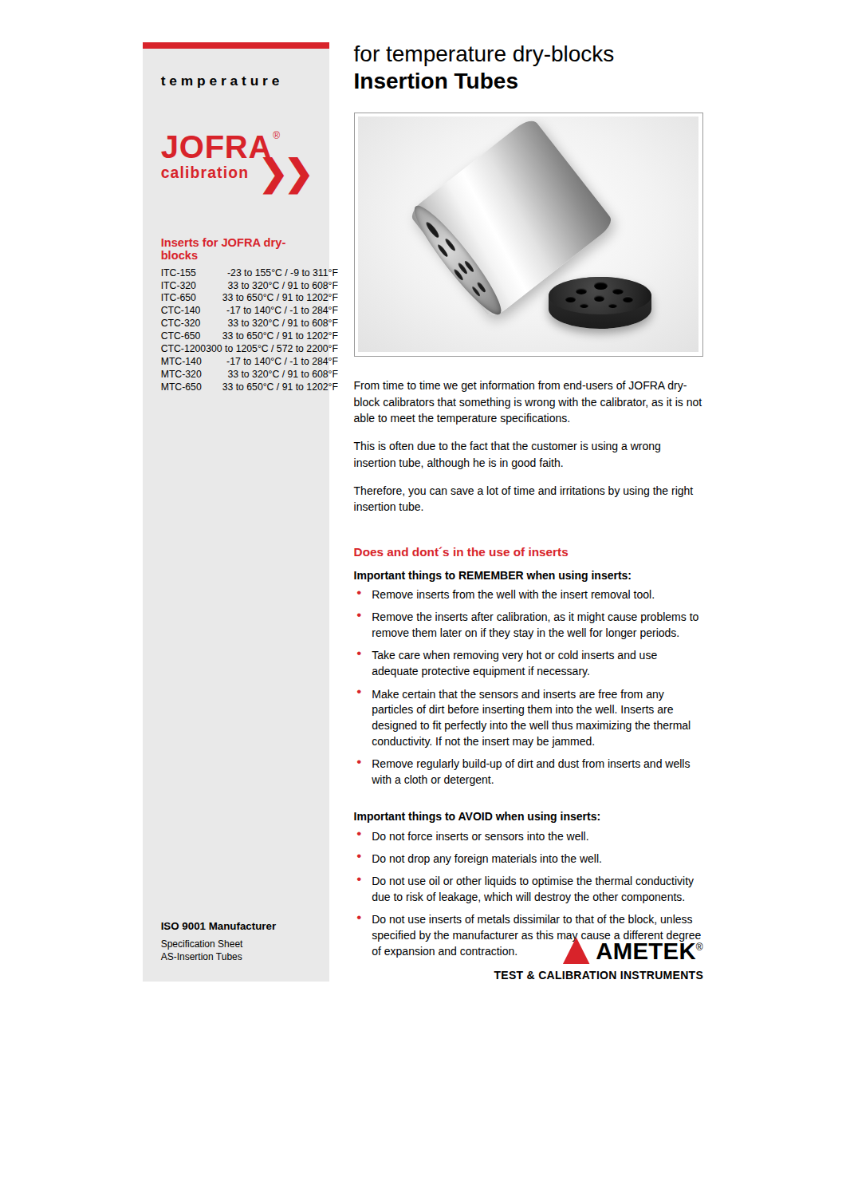temperature
JOFRA®
calibration ❯❯
Inserts for JOFRA dry-blocks
| ITC-155 | -23 to 155°C / -9 to 311°F |
| ITC-320 | 33 to 320°C / 91 to 608°F |
| ITC-650 | 33 to 650°C / 91 to 1202°F |
| CTC-140 | -17 to 140°C / -1 to 284°F |
| CTC-320 | 33 to 320°C / 91 to 608°F |
| CTC-650 | 33 to 650°C / 91 to 1202°F |
| CTC-1200 | 300 to 1205°C / 572 to 2200°F |
| MTC-140 | -17 to 140°C / -1 to 284°F |
| MTC-320 | 33 to 320°C / 91 to 608°F |
| MTC-650 | 33 to 650°C / 91 to 1202°F |
ISO 9001 Manufacturer
Specification Sheet
AS-Insertion Tubes
for temperature dry-blocks
Insertion Tubes
From time to time we get information from end-users of JOFRA dry-block calibrators that something is wrong with the calibrator, as it is not able to meet the temperature specifications.
This is often due to the fact that the customer is using a wrong insertion tube, although he is in good faith.
Therefore, you can save a lot of time and irritations by using the right insertion tube.
Does and dont´s in the use of inserts
Important things to REMEMBER when using inserts:
Remove inserts from the well with the insert removal tool.
Remove the inserts after calibration, as it might cause problems to remove them later on if they stay in the well for longer periods.
Take care when removing very hot or cold inserts and use adequate protective equipment if necessary.
Make certain that the sensors and inserts are free from any particles of dirt before inserting them into the well. Inserts are designed to fit perfectly into the well thus maximizing the thermal conductivity. If not the insert may be jammed.
Remove regularly build-up of dirt and dust from inserts and wells with a cloth or detergent.
Important things to AVOID when using inserts:
Do not force inserts or sensors into the well.
Do not drop any foreign materials into the well.
Do not use oil or other liquids to optimise the thermal conductivity due to risk of leakage, which will destroy the other components.
Do not use inserts of metals dissimilar to that of the block, unless specified by the manufacturer as this may cause a different degree of expansion and contraction.
AMETEK®
TEST & CALIBRATION INSTRUMENTS